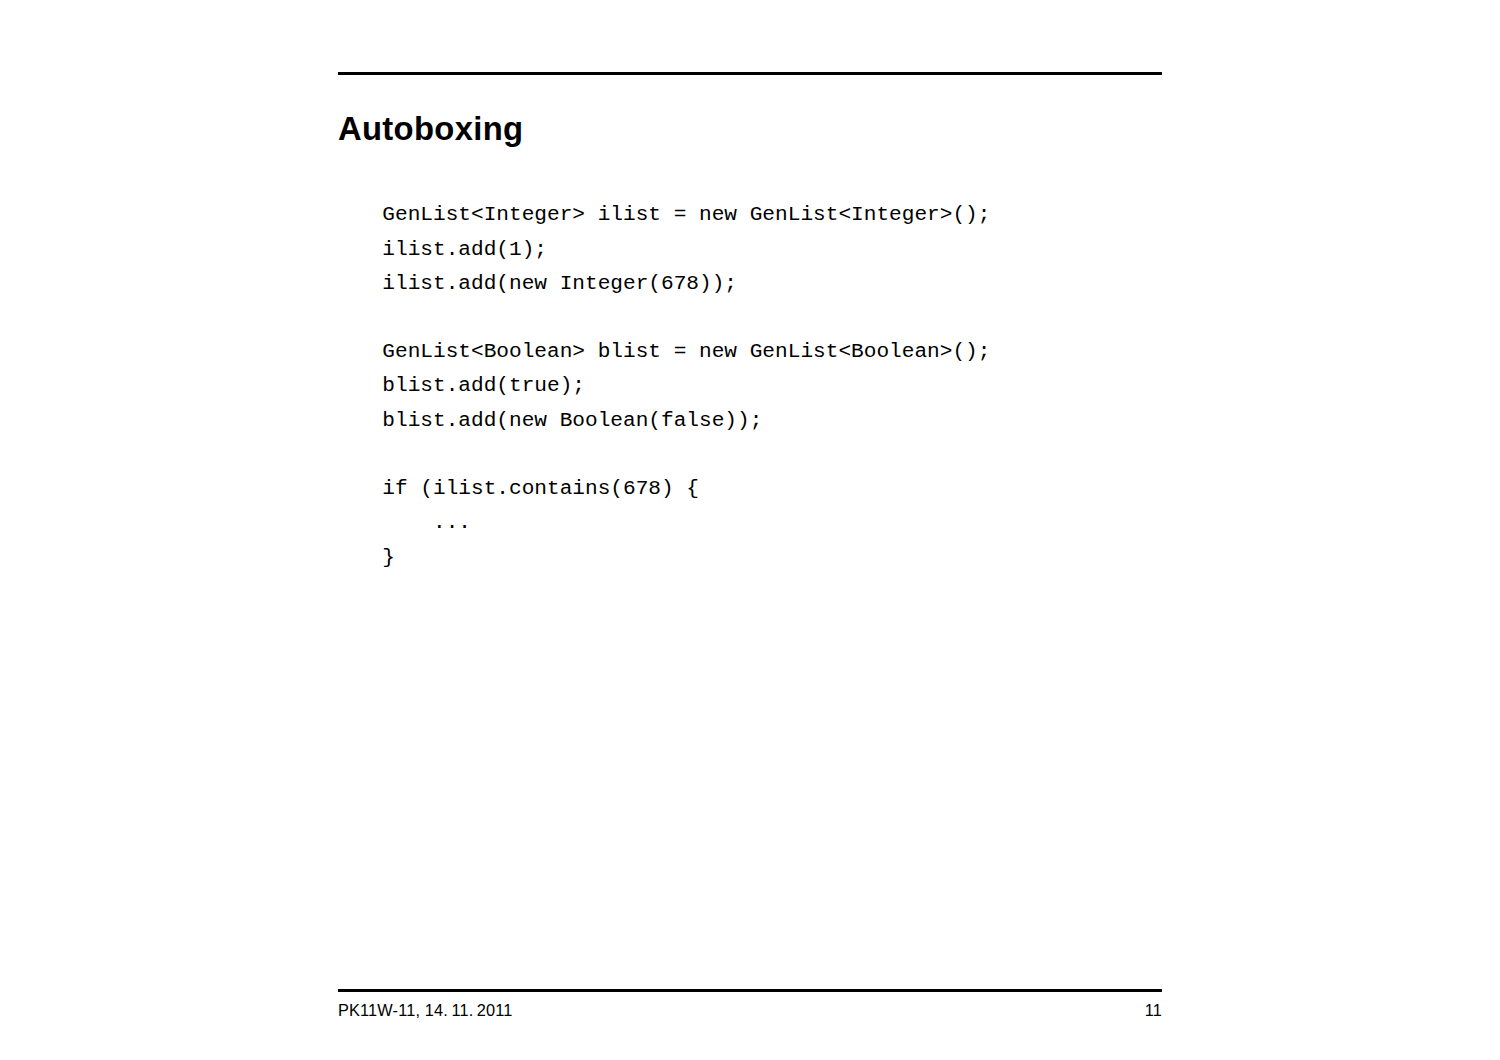Autoboxing
GenList<Integer> ilist = new GenList<Integer>();
ilist.add(1);
ilist.add(new Integer(678));

GenList<Boolean> blist = new GenList<Boolean>();
blist.add(true);
blist.add(new Boolean(false));

if (ilist.contains(678) {
    ...
}
PK11W-11, 14. 11. 2011 11